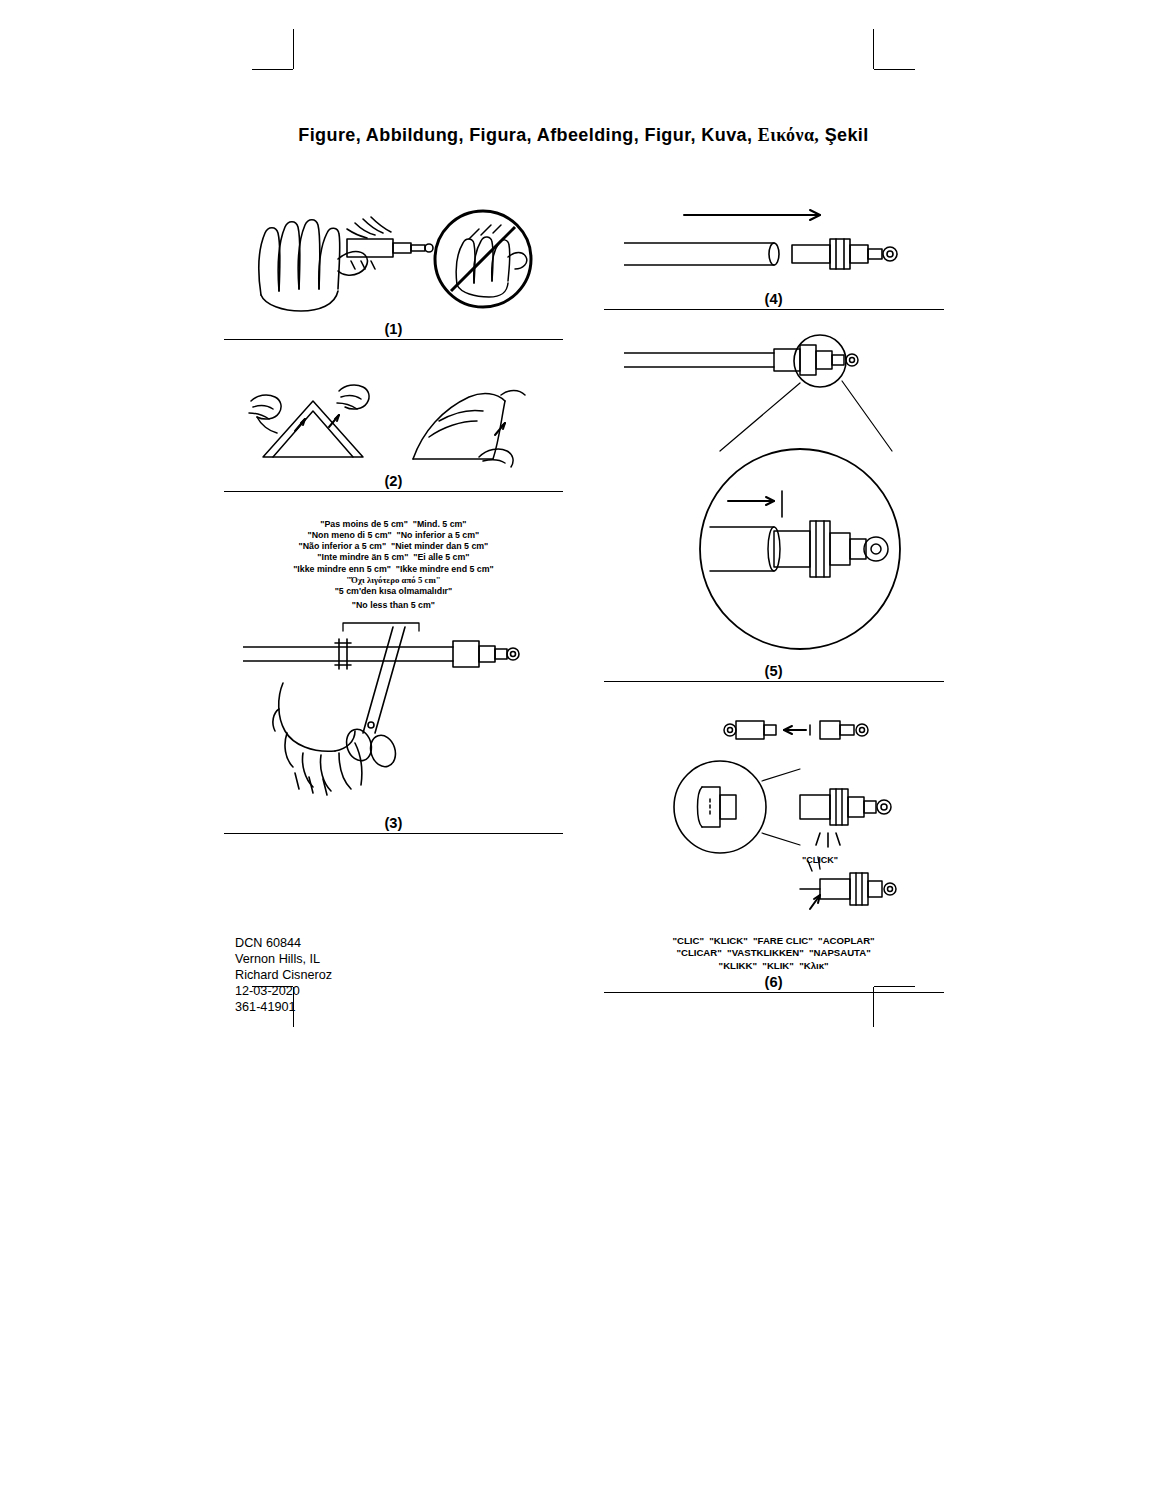Figure, Abbildung, Figura, Afbeelding, Figur, Kuva, Εικόνα, Şekil
(1)
(2)
"Pas moins de 5 cm" "Mind. 5 cm"
"Non meno di 5 cm" "No inferior a 5 cm"
"Não inferior a 5 cm" "Niet minder dan 5 cm"
"Inte mindre än 5 cm" "Ei alle 5 cm"
"Ikke mindre enn 5 cm" "Ikke mindre end 5 cm"
"Όχι λιγότερο από 5 cm"
"5 cm'den kısa olmamalıdır"
"No less than 5 cm"
(3)
(4)
(5)
"CLICK"
"CLIC" "KLICK" "FARE CLIC" "ACOPLAR"
"CLICAR" "VASTKLIKKEN" "NAPSAUTA"
"KLIKK" "KLIK" "Κλικ"
(6)
DCN 60844
Vernon Hills, IL
Richard Cisneroz
12-03-2020
361-41901